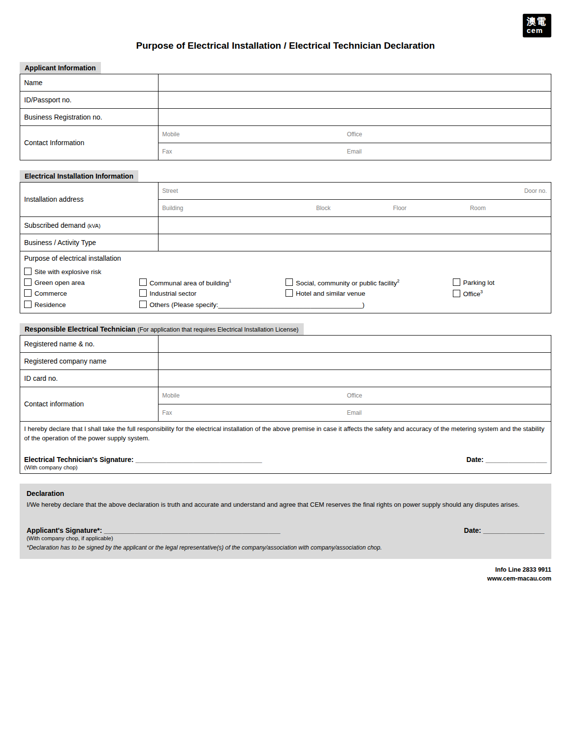澳電
cem
Purpose of Electrical Installation / Electrical Technician Declaration
Applicant Information
| Name | |
| ID/Passport no. | |
| Business Registration no. | |
| Contact Information | Mobile Office |
| Fax Email |
Electrical Installation Information
| Installation address | Street Door no. |
| / Building / Block / Floor / Room / |
| Subscribed demand (kVA) | |
| Business / Activity Type | |
| Purpose of electrical installation / Site with explosive risk / / Green open area / Communal area of building 1 / Social, community or public facility 2 / Parking lot / / Commerce / Industrial sector / Hotel and similar venue / Office 3 / / Residence / Others (Please specify:_______________________________________) / |
Responsible Electrical Technician (For application that requires Electrical Installation License)
| Registered name & no. | |
| Registered company name | |
| ID card no. | |
| Contact information | Mobile Office |
| Fax Email |
| I hereby declare that I shall take the full responsibility for the electrical installation of the above premise in case it affects the safety and accuracy of the metering system and the stability of the operation of the power supply system. Electrical Technician's Signature: _________________________________ Date: ________________ (With company chop) |
Declaration
I/We hereby declare that the above declaration is truth and accurate and understand and agree that CEM reserves the final rights on power supply should any disputes arises.
Applicant's Signature*: ______________________________________________ Date: ________________
(With company chop, if applicable)
*Declaration has to be signed by the applicant or the legal representative(s) of the company/association with company/association chop.
Info Line 2833 9911
www.cem-macau.com